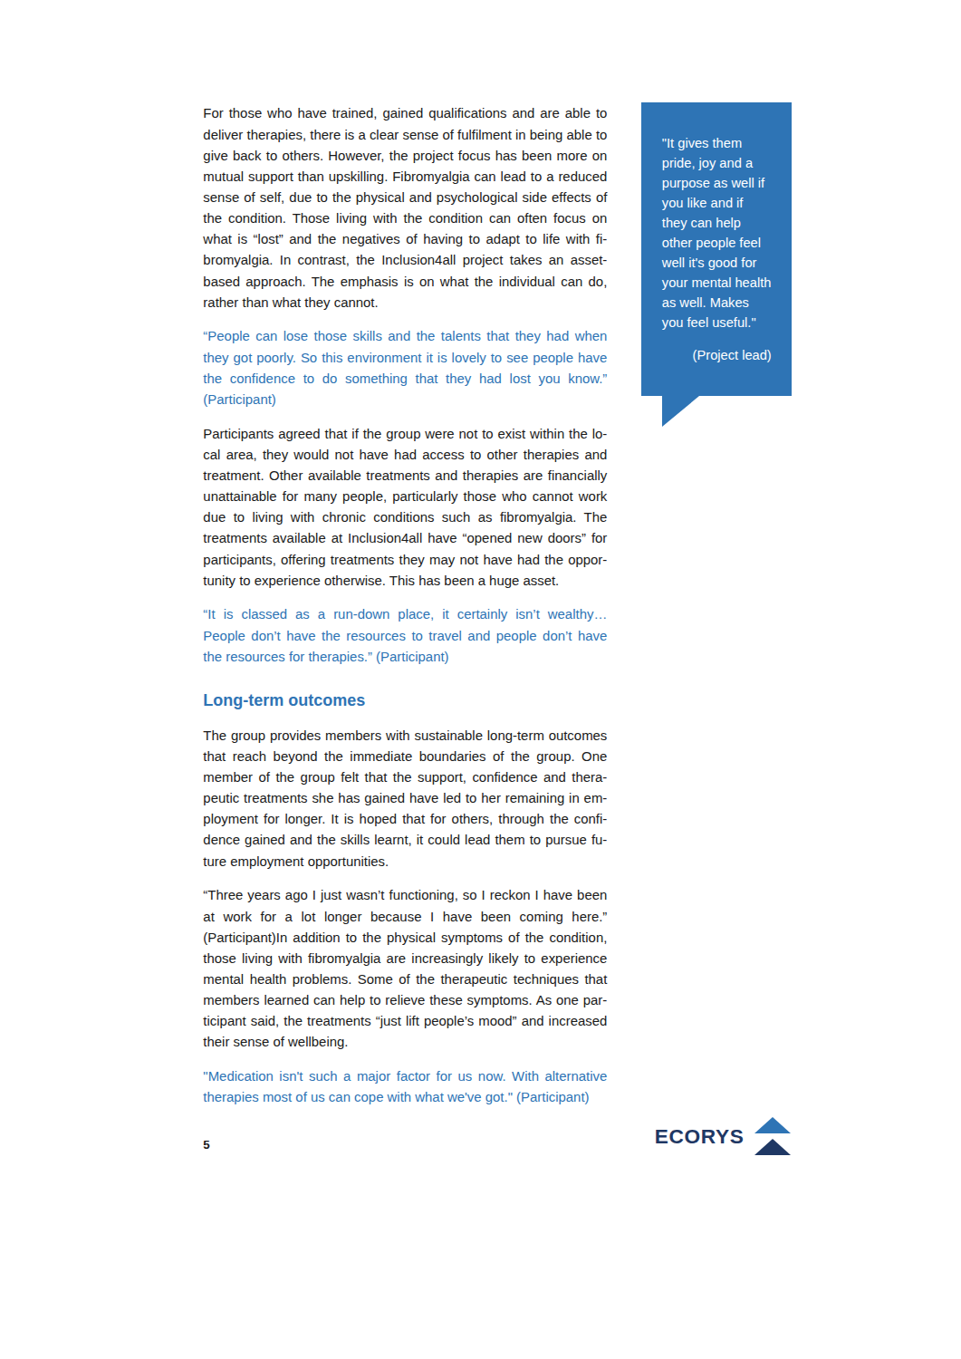"It gives them pride, joy and a purpose as well if you like and if they can help other people feel well it's good for your mental health as well. Makes you feel useful."
(Project lead)
For those who have trained, gained qualifications and are able to deliver therapies, there is a clear sense of fulfilment in being able to give back to others. However, the project focus has been more on mutual support than upskilling. Fibromyalgia can lead to a reduced sense of self, due to the physical and psychological side effects of the condition. Those living with the condition can often focus on what is “lost” and the negatives of having to adapt to life with fibromyalgia. In contrast, the Inclusion4all project takes an asset-based approach. The emphasis is on what the individual can do, rather than what they cannot.
“People can lose those skills and the talents that they had when they got poorly. So this environment it is lovely to see people have the confidence to do something that they had lost you know.” (Participant)
Participants agreed that if the group were not to exist within the local area, they would not have had access to other therapies and treatment. Other available treatments and therapies are financially unattainable for many people, particularly those who cannot work due to living with chronic conditions such as fibromyalgia. The treatments available at Inclusion4all have “opened new doors” for participants, offering treatments they may not have had the opportunity to experience otherwise. This has been a huge asset.
“It is classed as a run-down place, it certainly isn’t wealthy… People don’t have the resources to travel and people don’t have the resources for therapies.” (Participant)
Long-term outcomes
The group provides members with sustainable long-term outcomes that reach beyond the immediate boundaries of the group. One member of the group felt that the support, confidence and therapeutic treatments she has gained have led to her remaining in employment for longer. It is hoped that for others, through the confidence gained and the skills learnt, it could lead them to pursue future employment opportunities.
“Three years ago I just wasn’t functioning, so I reckon I have been at work for a lot longer because I have been coming here.” (Participant) In addition to the physical symptoms of the condition, those living with fibromyalgia are increasingly likely to experience mental health problems. Some of the therapeutic techniques that members learned can help to relieve these symptoms. As one participant said, the treatments “just lift people’s mood” and increased their sense of wellbeing.
"Medication isn't such a major factor for us now. With alternative therapies most of us can cope with what we've got." (Participant)
5
ECORYS